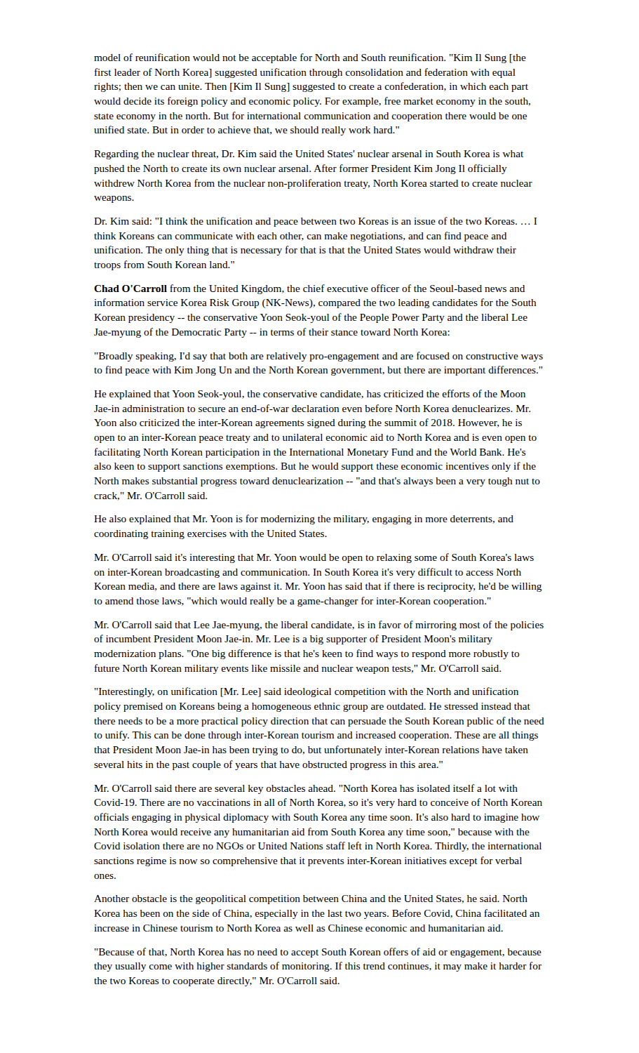model of reunification would not be acceptable for North and South reunification. "Kim Il Sung [the first leader of North Korea] suggested unification through consolidation and federation with equal rights; then we can unite. Then [Kim Il Sung] suggested to create a confederation, in which each part would decide its foreign policy and economic policy. For example, free market economy in the south, state economy in the north. But for international communication and cooperation there would be one unified state. But in order to achieve that, we should really work hard."
Regarding the nuclear threat, Dr. Kim said the United States' nuclear arsenal in South Korea is what pushed the North to create its own nuclear arsenal. After former President Kim Jong Il officially withdrew North Korea from the nuclear non-proliferation treaty, North Korea started to create nuclear weapons.
Dr. Kim said: "I think the unification and peace between two Koreas is an issue of the two Koreas. … I think Koreans can communicate with each other, can make negotiations, and can find peace and unification. The only thing that is necessary for that is that the United States would withdraw their troops from South Korean land."
Chad O'Carroll from the United Kingdom, the chief executive officer of the Seoul-based news and information service Korea Risk Group (NK-News), compared the two leading candidates for the South Korean presidency -- the conservative Yoon Seok-youl of the People Power Party and the liberal Lee Jae-myung of the Democratic Party -- in terms of their stance toward North Korea:
"Broadly speaking, I'd say that both are relatively pro-engagement and are focused on constructive ways to find peace with Kim Jong Un and the North Korean government, but there are important differences."
He explained that Yoon Seok-youl, the conservative candidate, has criticized the efforts of the Moon Jae-in administration to secure an end-of-war declaration even before North Korea denuclearizes. Mr. Yoon also criticized the inter-Korean agreements signed during the summit of 2018. However, he is open to an inter-Korean peace treaty and to unilateral economic aid to North Korea and is even open to facilitating North Korean participation in the International Monetary Fund and the World Bank. He's also keen to support sanctions exemptions. But he would support these economic incentives only if the North makes substantial progress toward denuclearization -- "and that's always been a very tough nut to crack," Mr. O'Carroll said.
He also explained that Mr. Yoon is for modernizing the military, engaging in more deterrents, and coordinating training exercises with the United States.
Mr. O'Carroll said it's interesting that Mr. Yoon would be open to relaxing some of South Korea's laws on inter-Korean broadcasting and communication. In South Korea it's very difficult to access North Korean media, and there are laws against it. Mr. Yoon has said that if there is reciprocity, he'd be willing to amend those laws, "which would really be a game-changer for inter-Korean cooperation."
Mr. O'Carroll said that Lee Jae-myung, the liberal candidate, is in favor of mirroring most of the policies of incumbent President Moon Jae-in. Mr. Lee is a big supporter of President Moon's military modernization plans. "One big difference is that he's keen to find ways to respond more robustly to future North Korean military events like missile and nuclear weapon tests," Mr. O'Carroll said.
"Interestingly, on unification [Mr. Lee] said ideological competition with the North and unification policy premised on Koreans being a homogeneous ethnic group are outdated. He stressed instead that there needs to be a more practical policy direction that can persuade the South Korean public of the need to unify. This can be done through inter-Korean tourism and increased cooperation. These are all things that President Moon Jae-in has been trying to do, but unfortunately inter-Korean relations have taken several hits in the past couple of years that have obstructed progress in this area."
Mr. O'Carroll said there are several key obstacles ahead. "North Korea has isolated itself a lot with Covid-19. There are no vaccinations in all of North Korea, so it's very hard to conceive of North Korean officials engaging in physical diplomacy with South Korea any time soon. It's also hard to imagine how North Korea would receive any humanitarian aid from South Korea any time soon," because with the Covid isolation there are no NGOs or United Nations staff left in North Korea. Thirdly, the international sanctions regime is now so comprehensive that it prevents inter-Korean initiatives except for verbal ones.
Another obstacle is the geopolitical competition between China and the United States, he said. North Korea has been on the side of China, especially in the last two years. Before Covid, China facilitated an increase in Chinese tourism to North Korea as well as Chinese economic and humanitarian aid.
"Because of that, North Korea has no need to accept South Korean offers of aid or engagement, because they usually come with higher standards of monitoring. If this trend continues, it may make it harder for the two Koreas to cooperate directly," Mr. O'Carroll said.